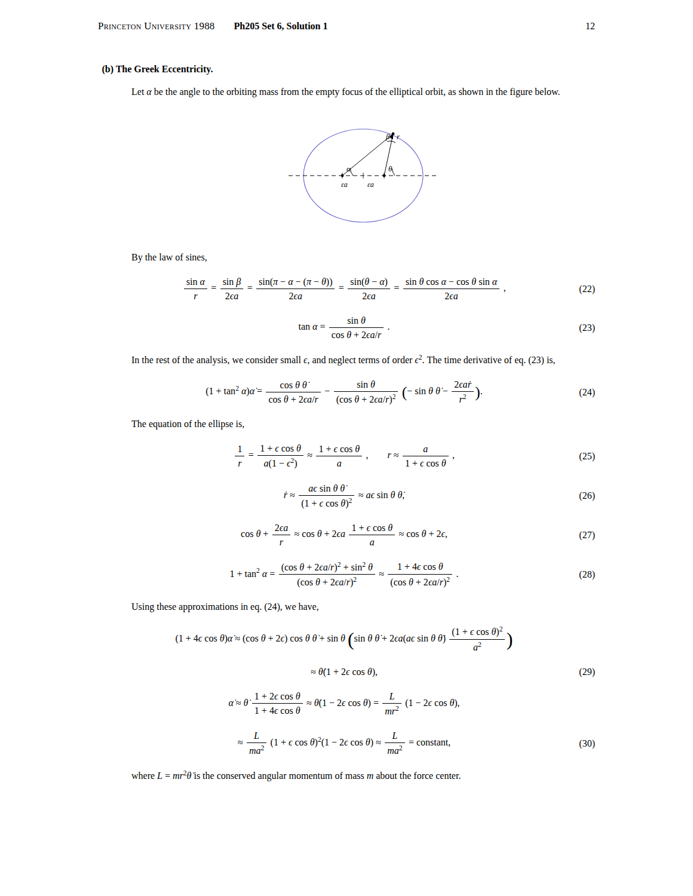Princeton University 1988 Ph205 Set 6, Solution 1 12
(b) The Greek Eccentricity.
Let α be the angle to the orbiting mass from the empty focus of the elliptical orbit, as shown in the figure below.
α θ β r εa εa
By the law of sines,
sin α r = sin β 2ϵa = sin(π − α − (π − θ)) 2ϵa = sin(θ − α) 2ϵa = sin θ cos α − cos θ sin α 2ϵa ,
(22)
tan α = sin θ cos θ + 2ϵa/r .
(23)
In the rest of the analysis, we consider small ϵ, and neglect terms of order ϵ2. The time derivative of eq. (23) is,
(1 + tan2 α)α̇ = cos θ θ̇cos θ + 2ϵa/r − sin θ(cos θ + 2ϵa/r)2 (− sin θ θ̇ − 2ϵa ṙ r2).
(24)
The equation of the ellipse is,
1 r = 1 + ϵ cos θ a(1 − ϵ2) ≈ 1 + ϵ cos θ a , r ≈ a 1 + ϵ cos θ ,
(25)
ṙ ≈ aϵ sin θ θ̇(1 + ϵ cos θ)2 ≈ aϵ sin θ θ̇,
(26)
cos θ + 2ϵa r ≈ cos θ + 2ϵa 1 + ϵ cos θ a ≈ cos θ + 2ϵ,
(27)
1 + tan2 α = (cos θ + 2ϵa/r)2 + sin2 θ(cos θ + 2ϵa/r)2 ≈ 1 + 4ϵ cos θ(cos θ + 2ϵa/r)2 .
(28)
Using these approximations in eq. (24), we have,
(1 + 4ϵ cos θ)α̇ ≈ (cos θ + 2ϵ) cos θ θ̇ + sin θ (sin θ θ̇ + 2ϵa(aϵ sin θ θ̇) (1 + ϵ cos θ)2 a2)
≈ θ̇(1 + 2ϵ cos θ),
(29)
α̇ ≈ θ̇ 1 + 2ϵ cos θ 1 + 4ϵ cos θ ≈ θ̇(1 − 2ϵ cos θ) = Lmr2 (1 − 2ϵ cos θ),
≈ Lma2 (1 + ϵ cos θ)2(1 − 2ϵ cos θ) ≈ Lma2 = constant,
(30)
where L = mr2θ̇ is the conserved angular momentum of mass m about the force center.